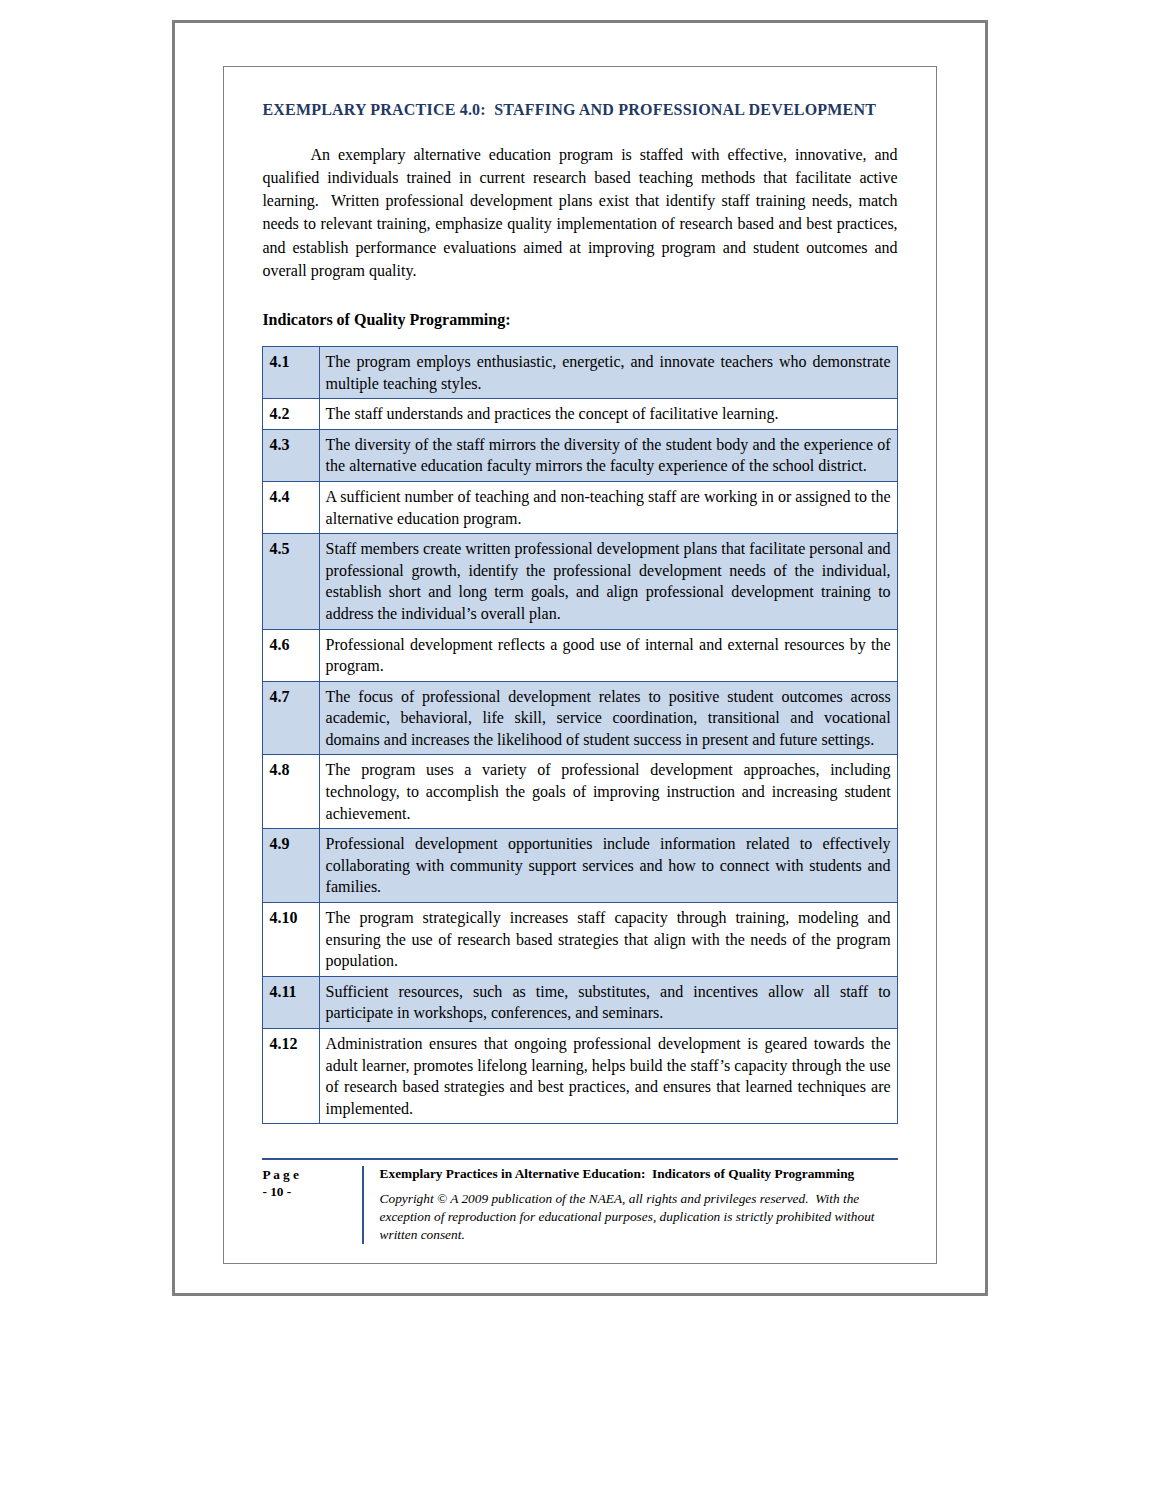EXEMPLARY PRACTICE 4.0: STAFFING AND PROFESSIONAL DEVELOPMENT
An exemplary alternative education program is staffed with effective, innovative, and qualified individuals trained in current research based teaching methods that facilitate active learning. Written professional development plans exist that identify staff training needs, match needs to relevant training, emphasize quality implementation of research based and best practices, and establish performance evaluations aimed at improving program and student outcomes and overall program quality.
Indicators of Quality Programming:
| 4.1 | The program employs enthusiastic, energetic, and innovate teachers who demonstrate multiple teaching styles. |
| 4.2 | The staff understands and practices the concept of facilitative learning. |
| 4.3 | The diversity of the staff mirrors the diversity of the student body and the experience of the alternative education faculty mirrors the faculty experience of the school district. |
| 4.4 | A sufficient number of teaching and non-teaching staff are working in or assigned to the alternative education program. |
| 4.5 | Staff members create written professional development plans that facilitate personal and professional growth, identify the professional development needs of the individual, establish short and long term goals, and align professional development training to address the individual’s overall plan. |
| 4.6 | Professional development reflects a good use of internal and external resources by the program. |
| 4.7 | The focus of professional development relates to positive student outcomes across academic, behavioral, life skill, service coordination, transitional and vocational domains and increases the likelihood of student success in present and future settings. |
| 4.8 | The program uses a variety of professional development approaches, including technology, to accomplish the goals of improving instruction and increasing student achievement. |
| 4.9 | Professional development opportunities include information related to effectively collaborating with community support services and how to connect with students and families. |
| 4.10 | The program strategically increases staff capacity through training, modeling and ensuring the use of research based strategies that align with the needs of the program population. |
| 4.11 | Sufficient resources, such as time, substitutes, and incentives allow all staff to participate in workshops, conferences, and seminars. |
| 4.12 | Administration ensures that ongoing professional development is geared towards the adult learner, promotes lifelong learning, helps build the staff’s capacity through the use of research based strategies and best practices, and ensures that learned techniques are implemented. |
P a g e
- 10 -
Exemplary Practices in Alternative Education: Indicators of Quality Programming
Copyright © A 2009 publication of the NAEA, all rights and privileges reserved. With the exception of reproduction for educational purposes, duplication is strictly prohibited without written consent.